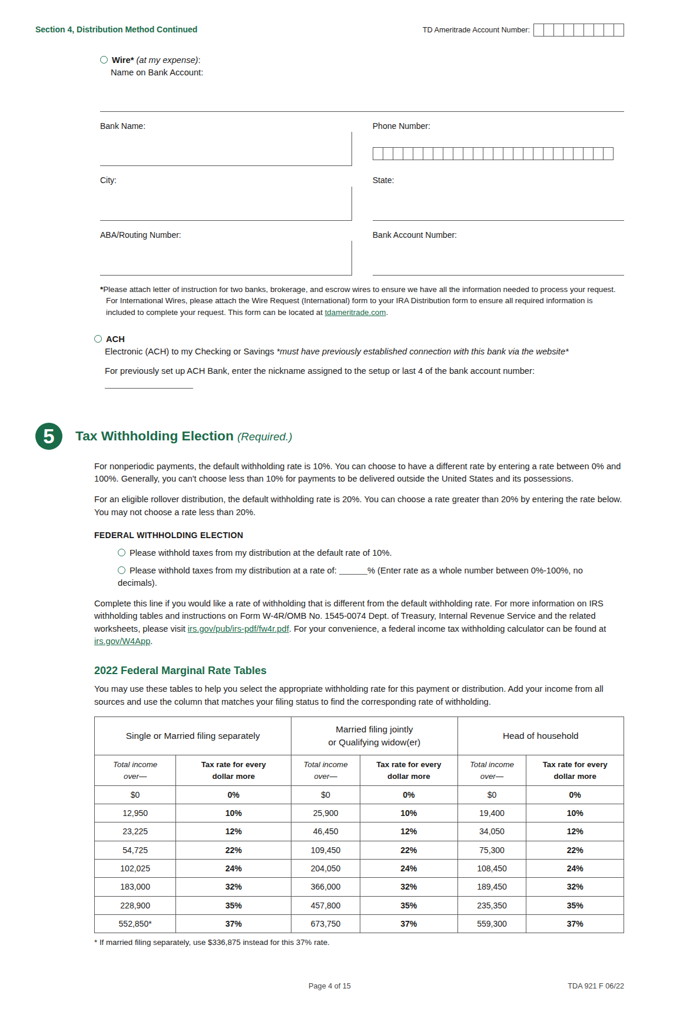Section 4, Distribution Method Continued
TD Ameritrade Account Number:
Wire* (at my expense):
Name on Bank Account:
| Bank Name: | | Phone Number: |
| City: | | State: |
| ABA/Routing Number: | | Bank Account Number: |
*Please attach letter of instruction for two banks, brokerage, and escrow wires to ensure we have all the information needed to process your request. For International Wires, please attach the Wire Request (International) form to your IRA Distribution form to ensure all required information is included to complete your request. This form can be located at tdameritrade.com.
ACH
Electronic (ACH) to my Checking or Savings *must have previously established connection with this bank via the website*
For previously set up ACH Bank, enter the nickname assigned to the setup or last 4 of the bank account number:
5
Tax Withholding Election (Required.)
For nonperiodic payments, the default withholding rate is 10%. You can choose to have a different rate by entering a rate between 0% and 100%. Generally, you can't choose less than 10% for payments to be delivered outside the United States and its possessions.
For an eligible rollover distribution, the default withholding rate is 20%. You can choose a rate greater than 20% by entering the rate below. You may not choose a rate less than 20%.
FEDERAL WITHHOLDING ELECTION
Please withhold taxes from my distribution at the default rate of 10%.
Please withhold taxes from my distribution at a rate of: % (Enter rate as a whole number between 0%-100%, no decimals).
Complete this line if you would like a rate of withholding that is different from the default withholding rate. For more information on IRS withholding tables and instructions on Form W-4R/OMB No. 1545-0074 Dept. of Treasury, Internal Revenue Service and the related worksheets, please visit irs.gov/pub/irs-pdf/fw4r.pdf. For your convenience, a federal income tax withholding calculator can be found at irs.gov/W4App.
2022 Federal Marginal Rate Tables
You may use these tables to help you select the appropriate withholding rate for this payment or distribution. Add your income from all sources and use the column that matches your filing status to find the corresponding rate of withholding.
| Single or Married filing separately | Married filing jointly or Qualifying widow(er) | Head of household |
| --- | --- | --- |
| Total income over— | Tax rate for every dollar more | Total income over— | Tax rate for every dollar more | Total income over— | Tax rate for every dollar more |
| $0 | 0% | $0 | 0% | $0 | 0% |
| 12,950 | 10% | 25,900 | 10% | 19,400 | 10% |
| 23,225 | 12% | 46,450 | 12% | 34,050 | 12% |
| 54,725 | 22% | 109,450 | 22% | 75,300 | 22% |
| 102,025 | 24% | 204,050 | 24% | 108,450 | 24% |
| 183,000 | 32% | 366,000 | 32% | 189,450 | 32% |
| 228,900 | 35% | 457,800 | 35% | 235,350 | 35% |
| 552,850* | 37% | 673,750 | 37% | 559,300 | 37% |
* If married filing separately, use $336,875 instead for this 37% rate.
Page 4 of 15
TDA 921 F 06/22